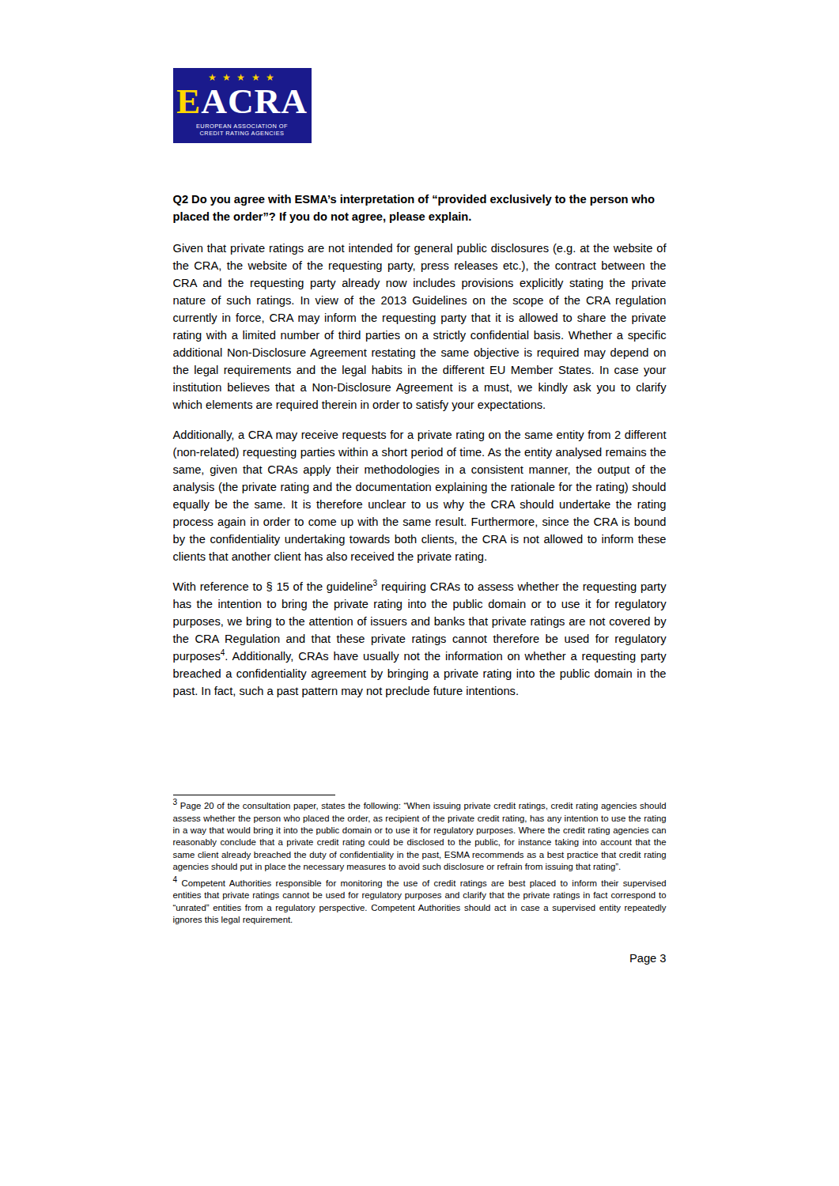★ ★ ★ ★ ★
EACRA
EUROPEAN ASSOCIATION OF
CREDIT RATING AGENCIES
Q2 Do you agree with ESMA’s interpretation of “provided exclusively to the person who placed the order”? If you do not agree, please explain.
Given that private ratings are not intended for general public disclosures (e.g. at the website of the CRA, the website of the requesting party, press releases etc.), the contract between the CRA and the requesting party already now includes provisions explicitly stating the private nature of such ratings. In view of the 2013 Guidelines on the scope of the CRA regulation currently in force, CRA may inform the requesting party that it is allowed to share the private rating with a limited number of third parties on a strictly confidential basis. Whether a specific additional Non-Disclosure Agreement restating the same objective is required may depend on the legal requirements and the legal habits in the different EU Member States. In case your institution believes that a Non-Disclosure Agreement is a must, we kindly ask you to clarify which elements are required therein in order to satisfy your expectations.
Additionally, a CRA may receive requests for a private rating on the same entity from 2 different (non-related) requesting parties within a short period of time. As the entity analysed remains the same, given that CRAs apply their methodologies in a consistent manner, the output of the analysis (the private rating and the documentation explaining the rationale for the rating) should equally be the same. It is therefore unclear to us why the CRA should undertake the rating process again in order to come up with the same result. Furthermore, since the CRA is bound by the confidentiality undertaking towards both clients, the CRA is not allowed to inform these clients that another client has also received the private rating.
With reference to § 15 of the guideline3 requiring CRAs to assess whether the requesting party has the intention to bring the private rating into the public domain or to use it for regulatory purposes, we bring to the attention of issuers and banks that private ratings are not covered by the CRA Regulation and that these private ratings cannot therefore be used for regulatory purposes4. Additionally, CRAs have usually not the information on whether a requesting party breached a confidentiality agreement by bringing a private rating into the public domain in the past. In fact, such a past pattern may not preclude future intentions.
3 Page 20 of the consultation paper, states the following: “When issuing private credit ratings, credit rating agencies should assess whether the person who placed the order, as recipient of the private credit rating, has any intention to use the rating in a way that would bring it into the public domain or to use it for regulatory purposes. Where the credit rating agencies can reasonably conclude that a private credit rating could be disclosed to the public, for instance taking into account that the same client already breached the duty of confidentiality in the past, ESMA recommends as a best practice that credit rating agencies should put in place the necessary measures to avoid such disclosure or refrain from issuing that rating”.
4 Competent Authorities responsible for monitoring the use of credit ratings are best placed to inform their supervised entities that private ratings cannot be used for regulatory purposes and clarify that the private ratings in fact correspond to “unrated” entities from a regulatory perspective. Competent Authorities should act in case a supervised entity repeatedly ignores this legal requirement.
Page 3